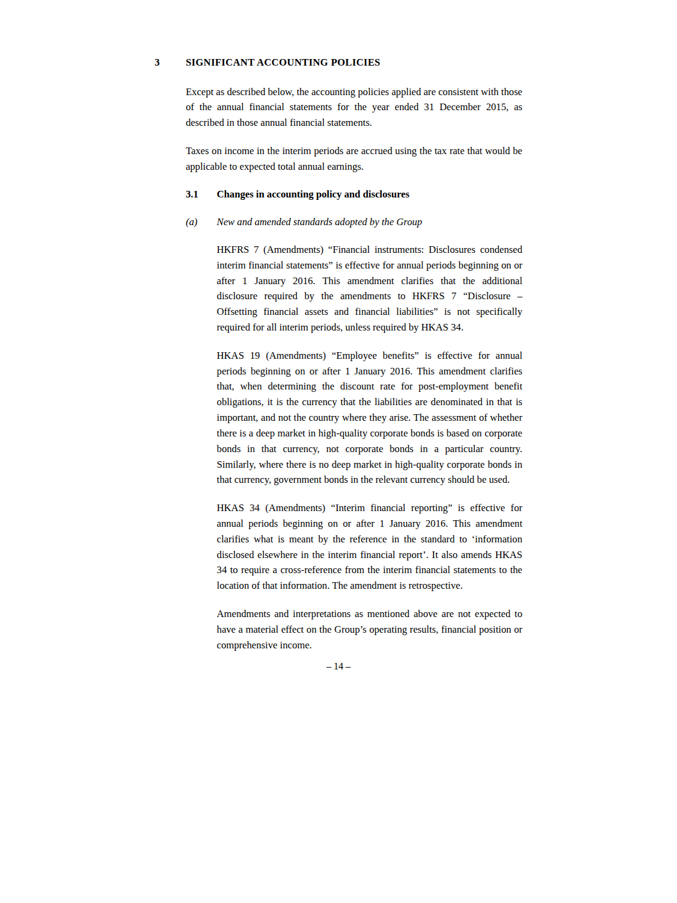3
SIGNIFICANT ACCOUNTING POLICIES
Except as described below, the accounting policies applied are consistent with those of the annual financial statements for the year ended 31 December 2015, as described in those annual financial statements.
Taxes on income in the interim periods are accrued using the tax rate that would be applicable to expected total annual earnings.
3.1
Changes in accounting policy and disclosures
(a)
New and amended standards adopted by the Group
HKFRS 7 (Amendments) “Financial instruments: Disclosures condensed interim financial statements” is effective for annual periods beginning on or after 1 January 2016. This amendment clarifies that the additional disclosure required by the amendments to HKFRS 7 “Disclosure – Offsetting financial assets and financial liabilities” is not specifically required for all interim periods, unless required by HKAS 34.
HKAS 19 (Amendments) “Employee benefits” is effective for annual periods beginning on or after 1 January 2016. This amendment clarifies that, when determining the discount rate for post-employment benefit obligations, it is the currency that the liabilities are denominated in that is important, and not the country where they arise. The assessment of whether there is a deep market in high-quality corporate bonds is based on corporate bonds in that currency, not corporate bonds in a particular country. Similarly, where there is no deep market in high-quality corporate bonds in that currency, government bonds in the relevant currency should be used.
HKAS 34 (Amendments) “Interim financial reporting” is effective for annual periods beginning on or after 1 January 2016. This amendment clarifies what is meant by the reference in the standard to ‘information disclosed elsewhere in the interim financial report’. It also amends HKAS 34 to require a cross-reference from the interim financial statements to the location of that information. The amendment is retrospective.
Amendments and interpretations as mentioned above are not expected to have a material effect on the Group’s operating results, financial position or comprehensive income.
– 14 –